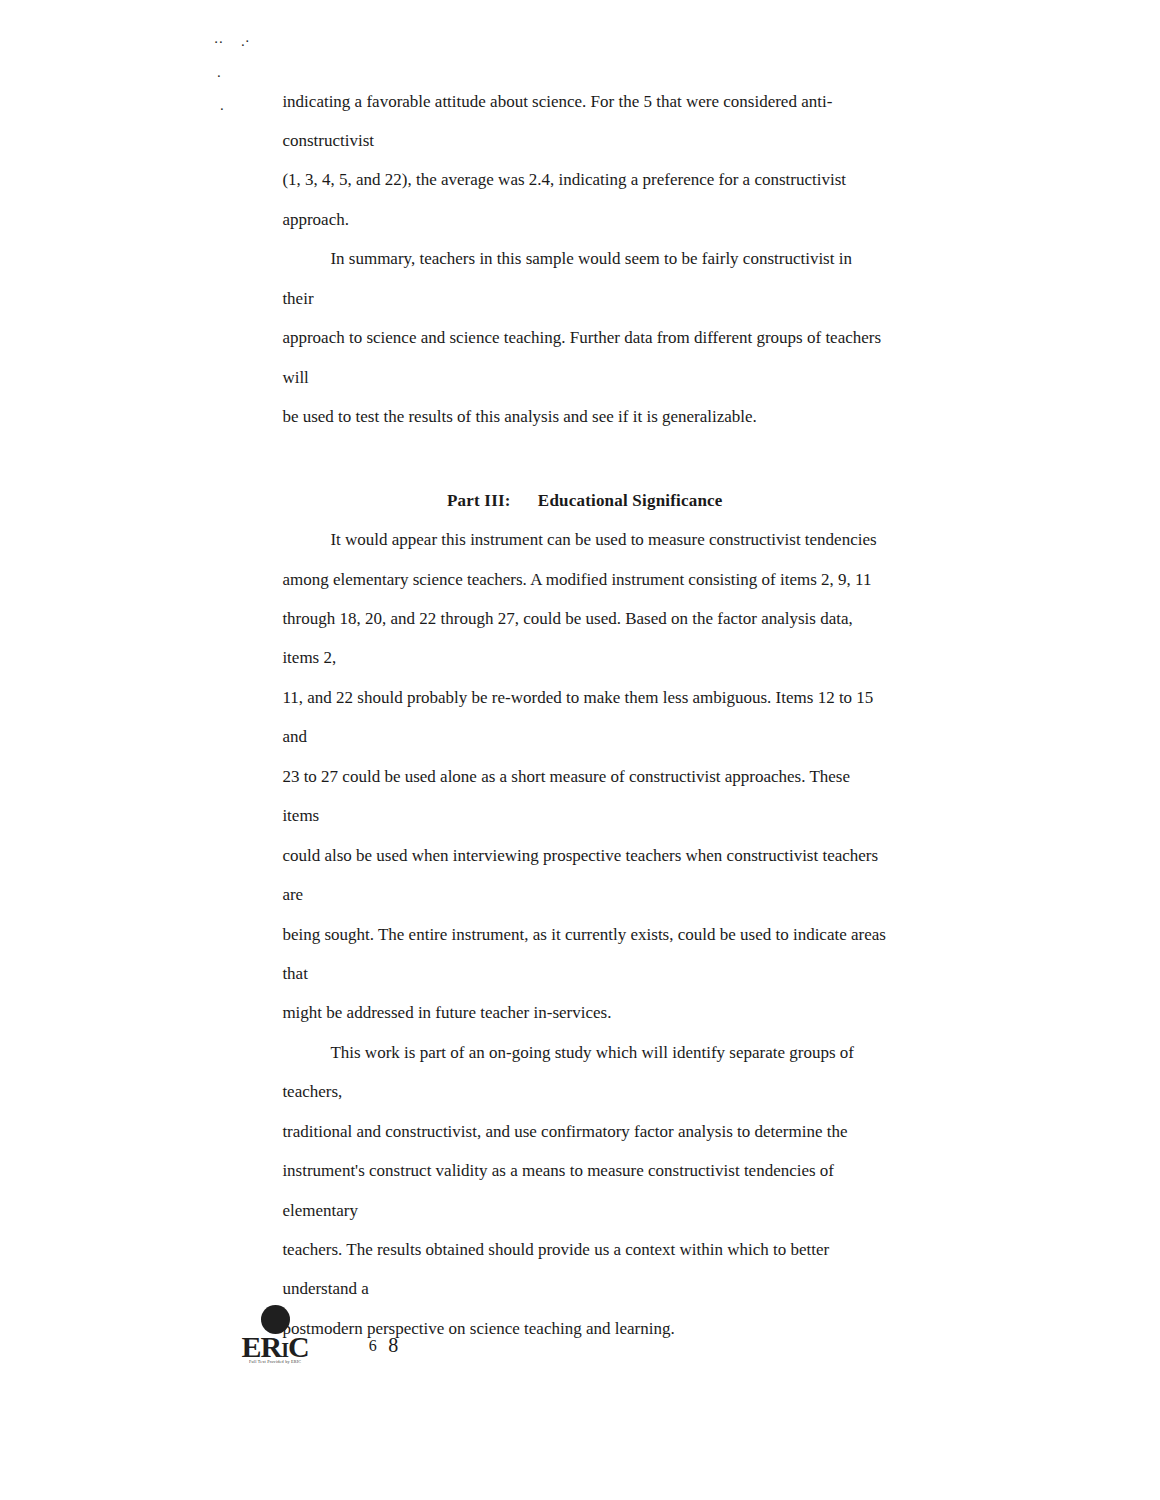.. .· . .
indicating a favorable attitude about science. For the 5 that were considered anti-constructivist
(1, 3, 4, 5, and 22), the average was 2.4, indicating a preference for a constructivist approach.
In summary, teachers in this sample would seem to be fairly constructivist in their
approach to science and science teaching. Further data from different groups of teachers will
be used to test the results of this analysis and see if it is generalizable.
Part III: Educational Significance
It would appear this instrument can be used to measure constructivist tendencies
among elementary science teachers. A modified instrument consisting of items 2, 9, 11
through 18, 20, and 22 through 27, could be used. Based on the factor analysis data, items 2,
11, and 22 should probably be re-worded to make them less ambiguous. Items 12 to 15 and
23 to 27 could be used alone as a short measure of constructivist approaches. These items
could also be used when interviewing prospective teachers when constructivist teachers are
being sought. The entire instrument, as it currently exists, could be used to indicate areas that
might be addressed in future teacher in-services.
This work is part of an on-going study which will identify separate groups of teachers,
traditional and constructivist, and use confirmatory factor analysis to determine the
instrument's construct validity as a means to measure constructivist tendencies of elementary
teachers. The results obtained should provide us a context within which to better understand a
postmodern perspective on science teaching and learning.
ERIC
Full Text Provided by ERIC
68